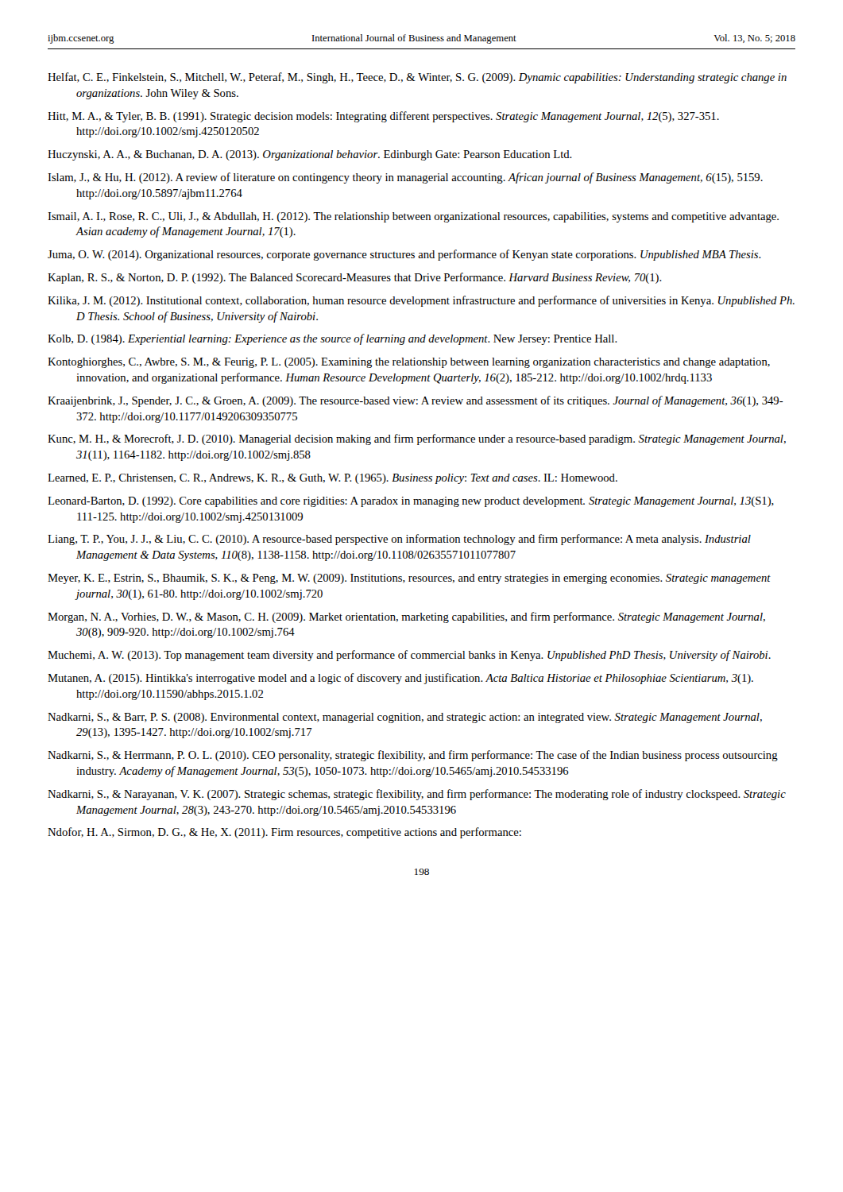ijbm.ccsenet.org International Journal of Business and Management Vol. 13, No. 5; 2018
Helfat, C. E., Finkelstein, S., Mitchell, W., Peteraf, M., Singh, H., Teece, D., & Winter, S. G. (2009). Dynamic capabilities: Understanding strategic change in organizations. John Wiley & Sons.
Hitt, M. A., & Tyler, B. B. (1991). Strategic decision models: Integrating different perspectives. Strategic Management Journal, 12(5), 327-351. http://doi.org/10.1002/smj.4250120502
Huczynski, A. A., & Buchanan, D. A. (2013). Organizational behavior. Edinburgh Gate: Pearson Education Ltd.
Islam, J., & Hu, H. (2012). A review of literature on contingency theory in managerial accounting. African journal of Business Management, 6(15), 5159. http://doi.org/10.5897/ajbm11.2764
Ismail, A. I., Rose, R. C., Uli, J., & Abdullah, H. (2012). The relationship between organizational resources, capabilities, systems and competitive advantage. Asian academy of Management Journal, 17(1).
Juma, O. W. (2014). Organizational resources, corporate governance structures and performance of Kenyan state corporations. Unpublished MBA Thesis.
Kaplan, R. S., & Norton, D. P. (1992). The Balanced Scorecard-Measures that Drive Performance. Harvard Business Review, 70(1).
Kilika, J. M. (2012). Institutional context, collaboration, human resource development infrastructure and performance of universities in Kenya. Unpublished Ph. D Thesis. School of Business, University of Nairobi.
Kolb, D. (1984). Experiential learning: Experience as the source of learning and development. New Jersey: Prentice Hall.
Kontoghiorghes, C., Awbre, S. M., & Feurig, P. L. (2005). Examining the relationship between learning organization characteristics and change adaptation, innovation, and organizational performance. Human Resource Development Quarterly, 16(2), 185-212. http://doi.org/10.1002/hrdq.1133
Kraaijenbrink, J., Spender, J. C., & Groen, A. (2009). The resource-based view: A review and assessment of its critiques. Journal of Management, 36(1), 349-372. http://doi.org/10.1177/0149206309350775
Kunc, M. H., & Morecroft, J. D. (2010). Managerial decision making and firm performance under a resource-based paradigm. Strategic Management Journal, 31(11), 1164-1182. http://doi.org/10.1002/smj.858
Learned, E. P., Christensen, C. R., Andrews, K. R., & Guth, W. P. (1965). Business policy: Text and cases. IL: Homewood.
Leonard-Barton, D. (1992). Core capabilities and core rigidities: A paradox in managing new product development. Strategic Management Journal, 13(S1), 111-125. http://doi.org/10.1002/smj.4250131009
Liang, T. P., You, J. J., & Liu, C. C. (2010). A resource-based perspective on information technology and firm performance: A meta analysis. Industrial Management & Data Systems, 110(8), 1138-1158. http://doi.org/10.1108/02635571011077807
Meyer, K. E., Estrin, S., Bhaumik, S. K., & Peng, M. W. (2009). Institutions, resources, and entry strategies in emerging economies. Strategic management journal, 30(1), 61-80. http://doi.org/10.1002/smj.720
Morgan, N. A., Vorhies, D. W., & Mason, C. H. (2009). Market orientation, marketing capabilities, and firm performance. Strategic Management Journal, 30(8), 909-920. http://doi.org/10.1002/smj.764
Muchemi, A. W. (2013). Top management team diversity and performance of commercial banks in Kenya. Unpublished PhD Thesis, University of Nairobi.
Mutanen, A. (2015). Hintikka's interrogative model and a logic of discovery and justification. Acta Baltica Historiae et Philosophiae Scientiarum, 3(1). http://doi.org/10.11590/abhps.2015.1.02
Nadkarni, S., & Barr, P. S. (2008). Environmental context, managerial cognition, and strategic action: an integrated view. Strategic Management Journal, 29(13), 1395-1427. http://doi.org/10.1002/smj.717
Nadkarni, S., & Herrmann, P. O. L. (2010). CEO personality, strategic flexibility, and firm performance: The case of the Indian business process outsourcing industry. Academy of Management Journal, 53(5), 1050-1073. http://doi.org/10.5465/amj.2010.54533196
Nadkarni, S., & Narayanan, V. K. (2007). Strategic schemas, strategic flexibility, and firm performance: The moderating role of industry clockspeed. Strategic Management Journal, 28(3), 243-270. http://doi.org/10.5465/amj.2010.54533196
Ndofor, H. A., Sirmon, D. G., & He, X. (2011). Firm resources, competitive actions and performance:
198